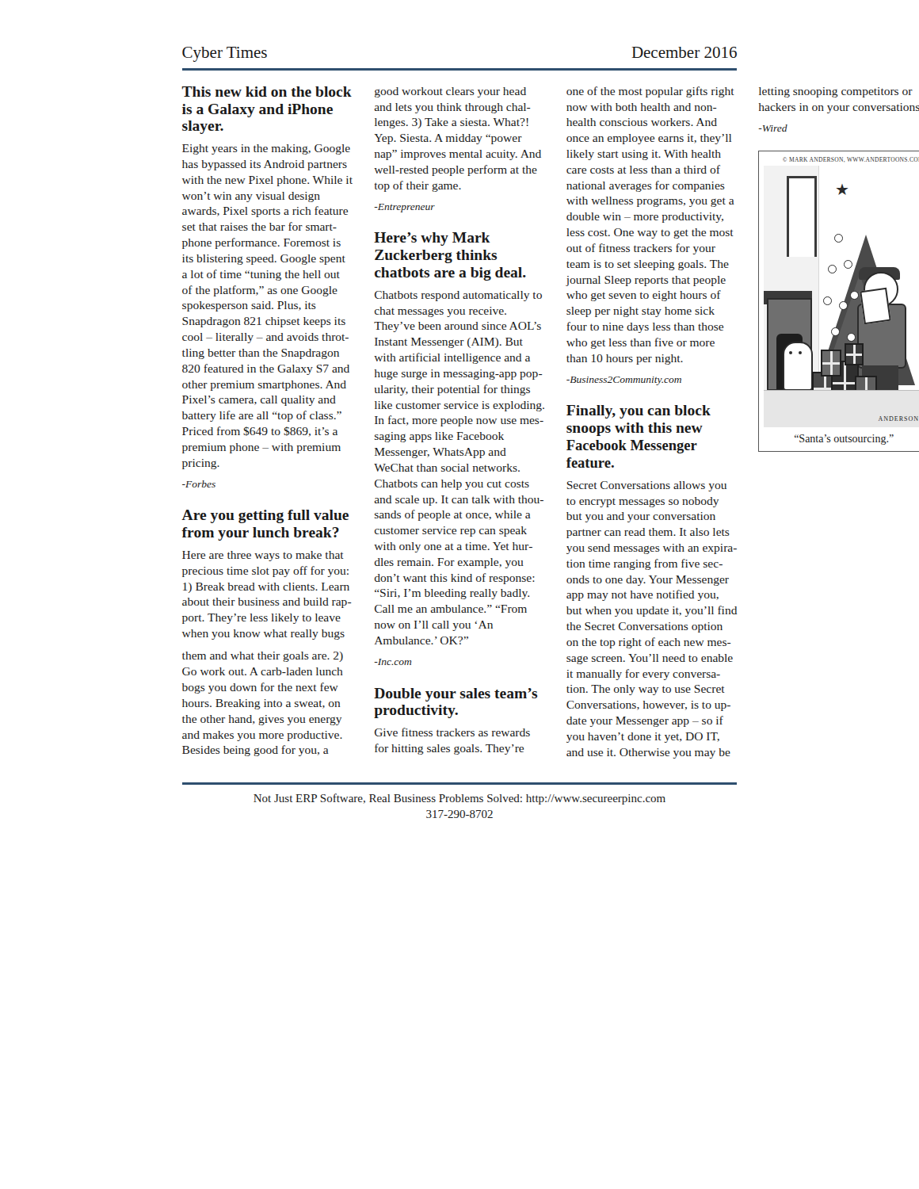Cyber Times December 2016
This new kid on the block is a Galaxy and iPhone slayer.
Eight years in the making, Google has bypassed its Android partners with the new Pixel phone. While it won’t win any visual design awards, Pixel sports a rich feature set that raises the bar for smartphone performance. Foremost is its blistering speed. Google spent a lot of time “tuning the hell out of the platform,” as one Google spokesperson said. Plus, its Snapdragon 821 chipset keeps its cool – literally – and avoids throttling better than the Snapdragon 820 featured in the Galaxy S7 and other premium smartphones. And Pixel’s camera, call quality and battery life are all “top of class.” Priced from $649 to $869, it’s a premium phone – with premium pricing.
-Forbes
Are you getting full value from your lunch break?
Here are three ways to make that precious time slot pay off for you: 1) Break bread with clients. Learn about their business and build rapport. They’re less likely to leave when you know what really bugs
them and what their goals are. 2) Go work out. A carb-laden lunch bogs you down for the next few hours. Breaking into a sweat, on the other hand, gives you energy and makes you more productive. Besides being good for you, a good workout clears your head and lets you think through challenges. 3) Take a siesta. What?! Yep. Siesta. A midday “power nap” improves mental acuity. And well-rested people perform at the top of their game.
-Entrepreneur
Here’s why Mark Zuckerberg thinks chatbots are a big deal.
Chatbots respond automatically to chat messages you receive. They’ve been around since AOL’s Instant Messenger (AIM). But with artificial intelligence and a huge surge in messaging-app popularity, their potential for things like customer service is exploding. In fact, more people now use messaging apps like Facebook Messenger, WhatsApp and WeChat than social networks. Chatbots can help you cut costs and scale up. It can talk with thousands of people at once, while a customer service rep can speak with only one at a time. Yet hurdles remain. For example, you don’t want this kind of response: “Siri, I’m bleeding really badly. Call me an ambulance.” “From now on I’ll call you ‘An Ambulance.’ OK?”
-Inc.com
Double your sales team’s productivity.
Give fitness trackers as rewards for hitting sales goals. They’re one of the most popular gifts right now with both health and non-health conscious workers. And once an employee earns it, they’ll likely start using it. With health care costs at less than a third of national averages for companies with wellness programs, you get a double win – more productivity, less cost. One way to get the most out of fitness trackers for your team is to set sleeping goals. The journal Sleep reports that people who get seven to eight hours of sleep per night stay home sick four to nine days less than those who get less than five or more than 10 hours per night.
-Business2Community.com
Finally, you can block snoops with this new Facebook Messenger feature.
Secret Conversations allows you to encrypt messages so nobody but you and your conversation partner can read them. It also lets you send messages with an expiration time ranging from five seconds to one day. Your Messenger app may not have notified you, but when you update it, you’ll find the Secret Conversations option on the top right of each new message screen. You’ll need to enable it manually for every conversation. The only way to use Secret Conversations, however, is to update your Messenger app – so if you haven’t done it yet, DO IT, and use it. Otherwise you may be letting snooping competitors or hackers in on your conversations.
-Wired
© MARK ANDERSON, WWW.ANDERTOONS.COM
★
ANDERSON
“Santa’s outsourcing.”
Not Just ERP Software, Real Business Problems Solved: http://www.secureerpinc.com
317-290-8702